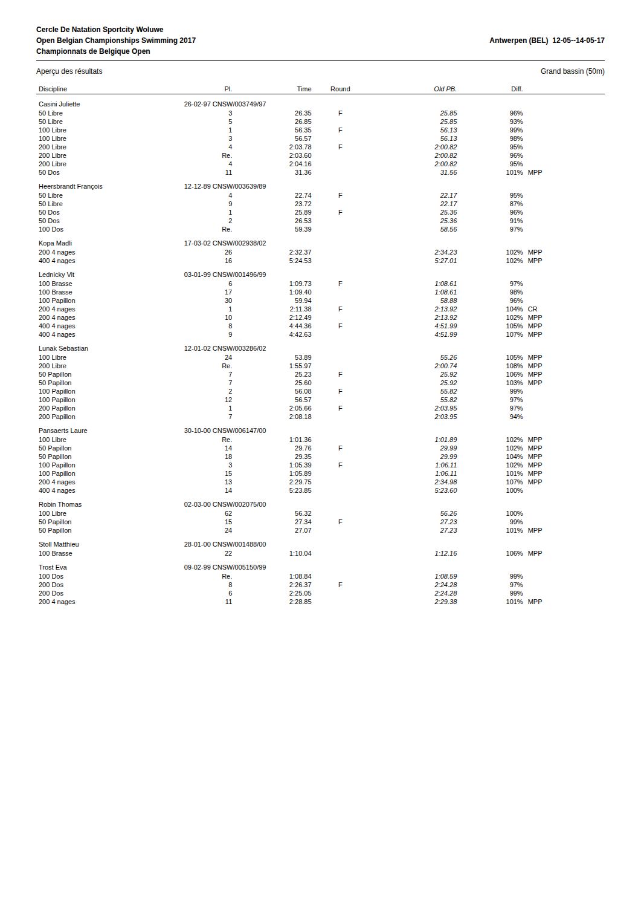Cercle De Natation Sportcity Woluwe
Open Belgian Championships Swimming 2017
Championnats de Belgique Open
Antwerpen (BEL) 12-05--14-05-17
Aperçu des résultats
Grand bassin (50m)
| Discipline | Pl. | Time | Round | Old PB. | Diff. | |
| --- | --- | --- | --- | --- | --- | --- |
| Casini Juliette | 26-02-97 CNSW/003749/97 |
| 50 Libre | 3 | 26.35 | F | 25.85 | 96% | |
| 50 Libre | 5 | 26.85 | | 25.85 | 93% | |
| 100 Libre | 1 | 56.35 | F | 56.13 | 99% | |
| 100 Libre | 3 | 56.57 | | 56.13 | 98% | |
| 200 Libre | 4 | 2:03.78 | F | 2:00.82 | 95% | |
| 200 Libre | Re. | 2:03.60 | | 2:00.82 | 96% | |
| 200 Libre | 4 | 2:04.16 | | 2:00.82 | 95% | |
| 50 Dos | 11 | 31.36 | | 31.56 | 101% | MPP |
| Heersbrandt François | 12-12-89 CNSW/003639/89 |
| 50 Libre | 4 | 22.74 | F | 22.17 | 95% | |
| 50 Libre | 9 | 23.72 | | 22.17 | 87% | |
| 50 Dos | 1 | 25.89 | F | 25.36 | 96% | |
| 50 Dos | 2 | 26.53 | | 25.36 | 91% | |
| 100 Dos | Re. | 59.39 | | 58.56 | 97% | |
| Kopa Madli | 17-03-02 CNSW/002938/02 |
| 200 4 nages | 26 | 2:32.37 | | 2:34.23 | 102% | MPP |
| 400 4 nages | 16 | 5:24.53 | | 5:27.01 | 102% | MPP |
| Lednicky Vit | 03-01-99 CNSW/001496/99 |
| 100 Brasse | 6 | 1:09.73 | F | 1:08.61 | 97% | |
| 100 Brasse | 17 | 1:09.40 | | 1:08.61 | 98% | |
| 100 Papillon | 30 | 59.94 | | 58.88 | 96% | |
| 200 4 nages | 1 | 2:11.38 | F | 2:13.92 | 104% | CR |
| 200 4 nages | 10 | 2:12.49 | | 2:13.92 | 102% | MPP |
| 400 4 nages | 8 | 4:44.36 | F | 4:51.99 | 105% | MPP |
| 400 4 nages | 9 | 4:42.63 | | 4:51.99 | 107% | MPP |
| Lunak Sebastian | 12-01-02 CNSW/003286/02 |
| 100 Libre | 24 | 53.89 | | 55.26 | 105% | MPP |
| 200 Libre | Re. | 1:55.97 | | 2:00.74 | 108% | MPP |
| 50 Papillon | 7 | 25.23 | F | 25.92 | 106% | MPP |
| 50 Papillon | 7 | 25.60 | | 25.92 | 103% | MPP |
| 100 Papillon | 2 | 56.08 | F | 55.82 | 99% | |
| 100 Papillon | 12 | 56.57 | | 55.82 | 97% | |
| 200 Papillon | 1 | 2:05.66 | F | 2:03.95 | 97% | |
| 200 Papillon | 7 | 2:08.18 | | 2:03.95 | 94% | |
| Pansaerts Laure | 30-10-00 CNSW/006147/00 |
| 100 Libre | Re. | 1:01.36 | | 1:01.89 | 102% | MPP |
| 50 Papillon | 14 | 29.76 | F | 29.99 | 102% | MPP |
| 50 Papillon | 18 | 29.35 | | 29.99 | 104% | MPP |
| 100 Papillon | 3 | 1:05.39 | F | 1:06.11 | 102% | MPP |
| 100 Papillon | 15 | 1:05.89 | | 1:06.11 | 101% | MPP |
| 200 4 nages | 13 | 2:29.75 | | 2:34.98 | 107% | MPP |
| 400 4 nages | 14 | 5:23.85 | | 5:23.60 | 100% | |
| Robin Thomas | 02-03-00 CNSW/002075/00 |
| 100 Libre | 62 | 56.32 | | 56.26 | 100% | |
| 50 Papillon | 15 | 27.34 | F | 27.23 | 99% | |
| 50 Papillon | 24 | 27.07 | | 27.23 | 101% | MPP |
| Stoll Matthieu | 28-01-00 CNSW/001488/00 |
| 100 Brasse | 22 | 1:10.04 | | 1:12.16 | 106% | MPP |
| Trost Eva | 09-02-99 CNSW/005150/99 |
| 100 Dos | Re. | 1:08.84 | | 1:08.59 | 99% | |
| 200 Dos | 8 | 2:26.37 | F | 2:24.28 | 97% | |
| 200 Dos | 6 | 2:25.05 | | 2:24.28 | 99% | |
| 200 4 nages | 11 | 2:28.85 | | 2:29.38 | 101% | MPP |